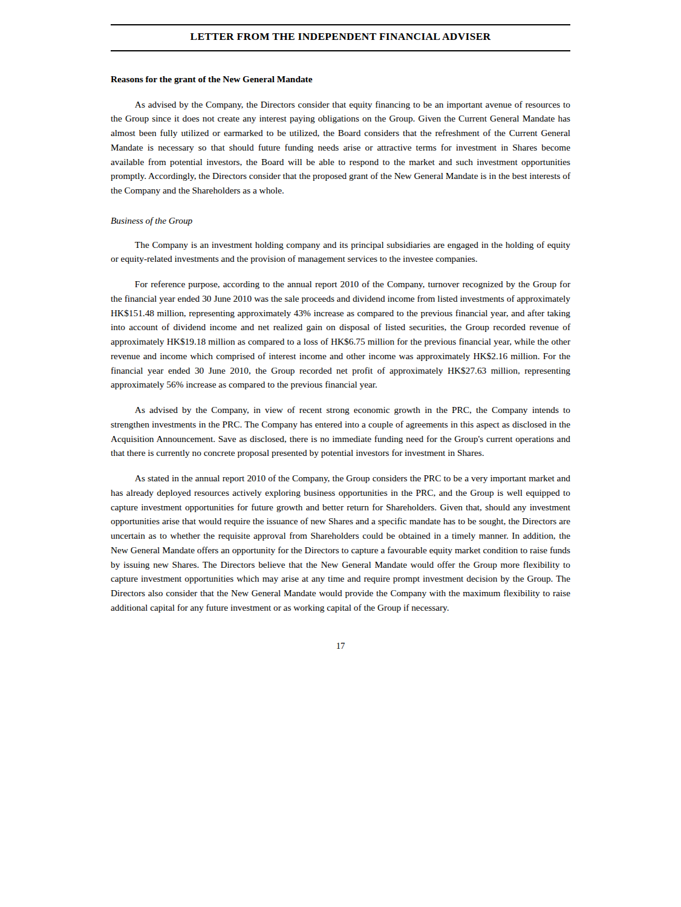LETTER FROM THE INDEPENDENT FINANCIAL ADVISER
Reasons for the grant of the New General Mandate
As advised by the Company, the Directors consider that equity financing to be an important avenue of resources to the Group since it does not create any interest paying obligations on the Group. Given the Current General Mandate has almost been fully utilized or earmarked to be utilized, the Board considers that the refreshment of the Current General Mandate is necessary so that should future funding needs arise or attractive terms for investment in Shares become available from potential investors, the Board will be able to respond to the market and such investment opportunities promptly. Accordingly, the Directors consider that the proposed grant of the New General Mandate is in the best interests of the Company and the Shareholders as a whole.
Business of the Group
The Company is an investment holding company and its principal subsidiaries are engaged in the holding of equity or equity-related investments and the provision of management services to the investee companies.
For reference purpose, according to the annual report 2010 of the Company, turnover recognized by the Group for the financial year ended 30 June 2010 was the sale proceeds and dividend income from listed investments of approximately HK$151.48 million, representing approximately 43% increase as compared to the previous financial year, and after taking into account of dividend income and net realized gain on disposal of listed securities, the Group recorded revenue of approximately HK$19.18 million as compared to a loss of HK$6.75 million for the previous financial year, while the other revenue and income which comprised of interest income and other income was approximately HK$2.16 million. For the financial year ended 30 June 2010, the Group recorded net profit of approximately HK$27.63 million, representing approximately 56% increase as compared to the previous financial year.
As advised by the Company, in view of recent strong economic growth in the PRC, the Company intends to strengthen investments in the PRC. The Company has entered into a couple of agreements in this aspect as disclosed in the Acquisition Announcement. Save as disclosed, there is no immediate funding need for the Group's current operations and that there is currently no concrete proposal presented by potential investors for investment in Shares.
As stated in the annual report 2010 of the Company, the Group considers the PRC to be a very important market and has already deployed resources actively exploring business opportunities in the PRC, and the Group is well equipped to capture investment opportunities for future growth and better return for Shareholders. Given that, should any investment opportunities arise that would require the issuance of new Shares and a specific mandate has to be sought, the Directors are uncertain as to whether the requisite approval from Shareholders could be obtained in a timely manner. In addition, the New General Mandate offers an opportunity for the Directors to capture a favourable equity market condition to raise funds by issuing new Shares. The Directors believe that the New General Mandate would offer the Group more flexibility to capture investment opportunities which may arise at any time and require prompt investment decision by the Group. The Directors also consider that the New General Mandate would provide the Company with the maximum flexibility to raise additional capital for any future investment or as working capital of the Group if necessary.
17